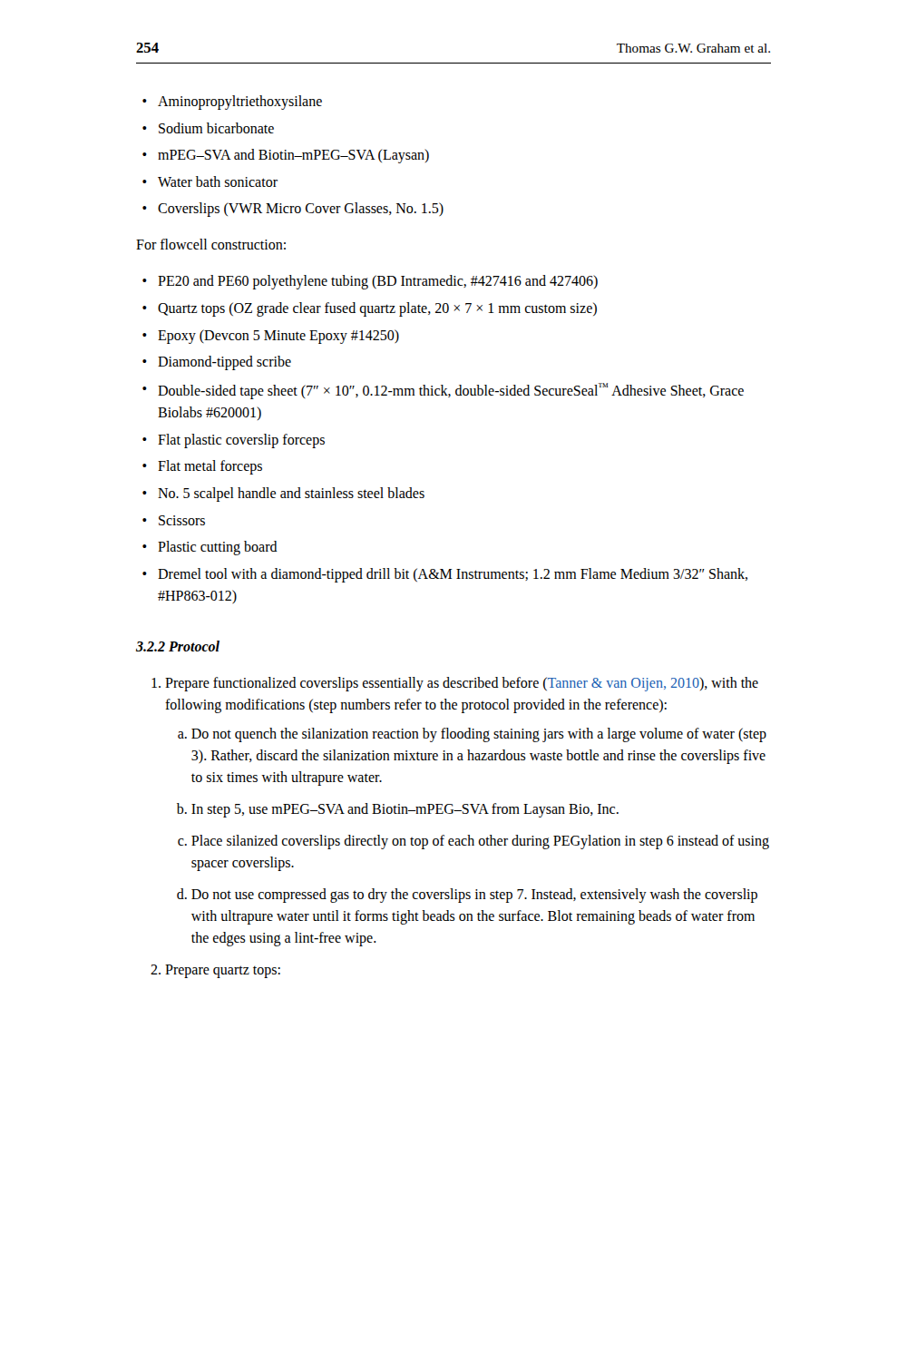254 Thomas G.W. Graham et al.
Aminopropyltriethoxysilane
Sodium bicarbonate
mPEG–SVA and Biotin–mPEG–SVA (Laysan)
Water bath sonicator
Coverslips (VWR Micro Cover Glasses, No. 1.5)
For flowcell construction:
PE20 and PE60 polyethylene tubing (BD Intramedic, #427416 and 427406)
Quartz tops (OZ grade clear fused quartz plate, 20 × 7 × 1 mm custom size)
Epoxy (Devcon 5 Minute Epoxy #14250)
Diamond-tipped scribe
Double-sided tape sheet (7″ × 10″, 0.12-mm thick, double-sided SecureSeal™ Adhesive Sheet, Grace Biolabs #620001)
Flat plastic coverslip forceps
Flat metal forceps
No. 5 scalpel handle and stainless steel blades
Scissors
Plastic cutting board
Dremel tool with a diamond-tipped drill bit (A&M Instruments; 1.2 mm Flame Medium 3/32″ Shank, #HP863-012)
3.2.2 Protocol
Prepare functionalized coverslips essentially as described before (Tanner & van Oijen, 2010), with the following modifications (step numbers refer to the protocol provided in the reference):
Do not quench the silanization reaction by flooding staining jars with a large volume of water (step 3). Rather, discard the silanization mixture in a hazardous waste bottle and rinse the coverslips five to six times with ultrapure water.
In step 5, use mPEG–SVA and Biotin–mPEG–SVA from Laysan Bio, Inc.
Place silanized coverslips directly on top of each other during PEGylation in step 6 instead of using spacer coverslips.
Do not use compressed gas to dry the coverslips in step 7. Instead, extensively wash the coverslip with ultrapure water until it forms tight beads on the surface. Blot remaining beads of water from the edges using a lint-free wipe.
Prepare quartz tops: